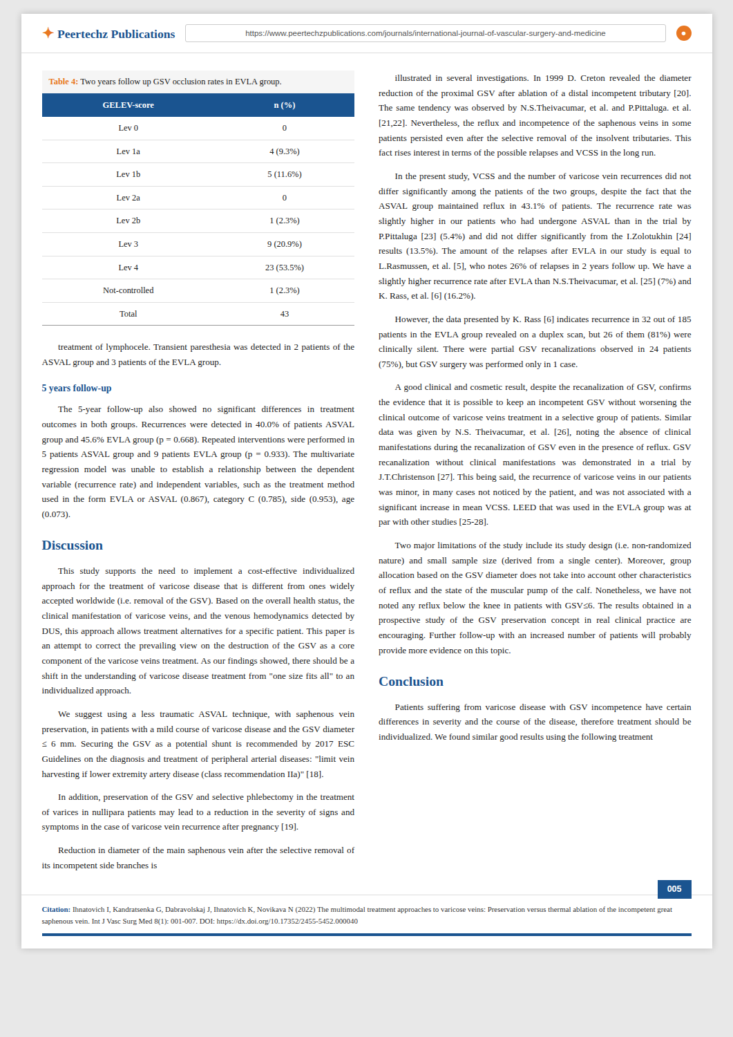✦ Peertechz Publications
https://www.peertechzpublications.com/journals/international-journal-of-vascular-surgery-and-medicine
●
Table 4: Two years follow up GSV occlusion rates in EVLA group.
| GELEV-score | n (%) |
| --- | --- |
| Lev 0 | 0 |
| Lev 1a | 4 (9.3%) |
| Lev 1b | 5 (11.6%) |
| Lev 2a | 0 |
| Lev 2b | 1 (2.3%) |
| Lev 3 | 9 (20.9%) |
| Lev 4 | 23 (53.5%) |
| Not-controlled | 1 (2.3%) |
| Total | 43 |
treatment of lymphocele. Transient paresthesia was detected in 2 patients of the ASVAL group and 3 patients of the EVLA group.
5 years follow-up
The 5-year follow-up also showed no significant differences in treatment outcomes in both groups. Recurrences were detected in 40.0% of patients ASVAL group and 45.6% EVLA group (p = 0.668). Repeated interventions were performed in 5 patients ASVAL group and 9 patients EVLA group (p = 0.933). The multivariate regression model was unable to establish a relationship between the dependent variable (recurrence rate) and independent variables, such as the treatment method used in the form EVLA or ASVAL (0.867), category C (0.785), side (0.953), age (0.073).
Discussion
This study supports the need to implement a cost-effective individualized approach for the treatment of varicose disease that is different from ones widely accepted worldwide (i.e. removal of the GSV). Based on the overall health status, the clinical manifestation of varicose veins, and the venous hemodynamics detected by DUS, this approach allows treatment alternatives for a specific patient. This paper is an attempt to correct the prevailing view on the destruction of the GSV as a core component of the varicose veins treatment. As our findings showed, there should be a shift in the understanding of varicose disease treatment from "one size fits all" to an individualized approach.
We suggest using a less traumatic ASVAL technique, with saphenous vein preservation, in patients with a mild course of varicose disease and the GSV diameter ≤ 6 mm. Securing the GSV as a potential shunt is recommended by 2017 ESC Guidelines on the diagnosis and treatment of peripheral arterial diseases: "limit vein harvesting if lower extremity artery disease (class recommendation IIa)" [18].
In addition, preservation of the GSV and selective phlebectomy in the treatment of varices in nullipara patients may lead to a reduction in the severity of signs and symptoms in the case of varicose vein recurrence after pregnancy [19].
Reduction in diameter of the main saphenous vein after the selective removal of its incompetent side branches is
illustrated in several investigations. In 1999 D. Creton revealed the diameter reduction of the proximal GSV after ablation of a distal incompetent tributary [20]. The same tendency was observed by N.S.Theivacumar, et al. and P.Pittaluga. et al. [21,22]. Nevertheless, the reflux and incompetence of the saphenous veins in some patients persisted even after the selective removal of the insolvent tributaries. This fact rises interest in terms of the possible relapses and VCSS in the long run.
In the present study, VCSS and the number of varicose vein recurrences did not differ significantly among the patients of the two groups, despite the fact that the ASVAL group maintained reflux in 43.1% of patients. The recurrence rate was slightly higher in our patients who had undergone ASVAL than in the trial by P.Pittaluga [23] (5.4%) and did not differ significantly from the I.Zolotukhin [24] results (13.5%). The amount of the relapses after EVLA in our study is equal to L.Rasmussen, et al. [5], who notes 26% of relapses in 2 years follow up. We have a slightly higher recurrence rate after EVLA than N.S.Theivacumar, et al. [25] (7%) and K. Rass, et al. [6] (16.2%).
However, the data presented by K. Rass [6] indicates recurrence in 32 out of 185 patients in the EVLA group revealed on a duplex scan, but 26 of them (81%) were clinically silent. There were partial GSV recanalizations observed in 24 patients (75%), but GSV surgery was performed only in 1 case.
A good clinical and cosmetic result, despite the recanalization of GSV, confirms the evidence that it is possible to keep an incompetent GSV without worsening the clinical outcome of varicose veins treatment in a selective group of patients. Similar data was given by N.S. Theivacumar, et al. [26], noting the absence of clinical manifestations during the recanalization of GSV even in the presence of reflux. GSV recanalization without clinical manifestations was demonstrated in a trial by J.T.Christenson [27]. This being said, the recurrence of varicose veins in our patients was minor, in many cases not noticed by the patient, and was not associated with a significant increase in mean VCSS. LEED that was used in the EVLA group was at par with other studies [25-28].
Two major limitations of the study include its study design (i.e. non-randomized nature) and small sample size (derived from a single center). Moreover, group allocation based on the GSV diameter does not take into account other characteristics of reflux and the state of the muscular pump of the calf. Nonetheless, we have not noted any reflux below the knee in patients with GSV≤6. The results obtained in a prospective study of the GSV preservation concept in real clinical practice are encouraging. Further follow-up with an increased number of patients will probably provide more evidence on this topic.
Conclusion
Patients suffering from varicose disease with GSV incompetence have certain differences in severity and the course of the disease, therefore treatment should be individualized. We found similar good results using the following treatment
005
Citation: Ihnatovich I, Kandratsenka G, Dabravolskaj J, Ihnatovich K, Novikava N (2022) The multimodal treatment approaches to varicose veins: Preservation versus thermal ablation of the incompetent great saphenous vein. Int J Vasc Surg Med 8(1): 001-007. DOI: https://dx.doi.org/10.17352/2455-5452.000040